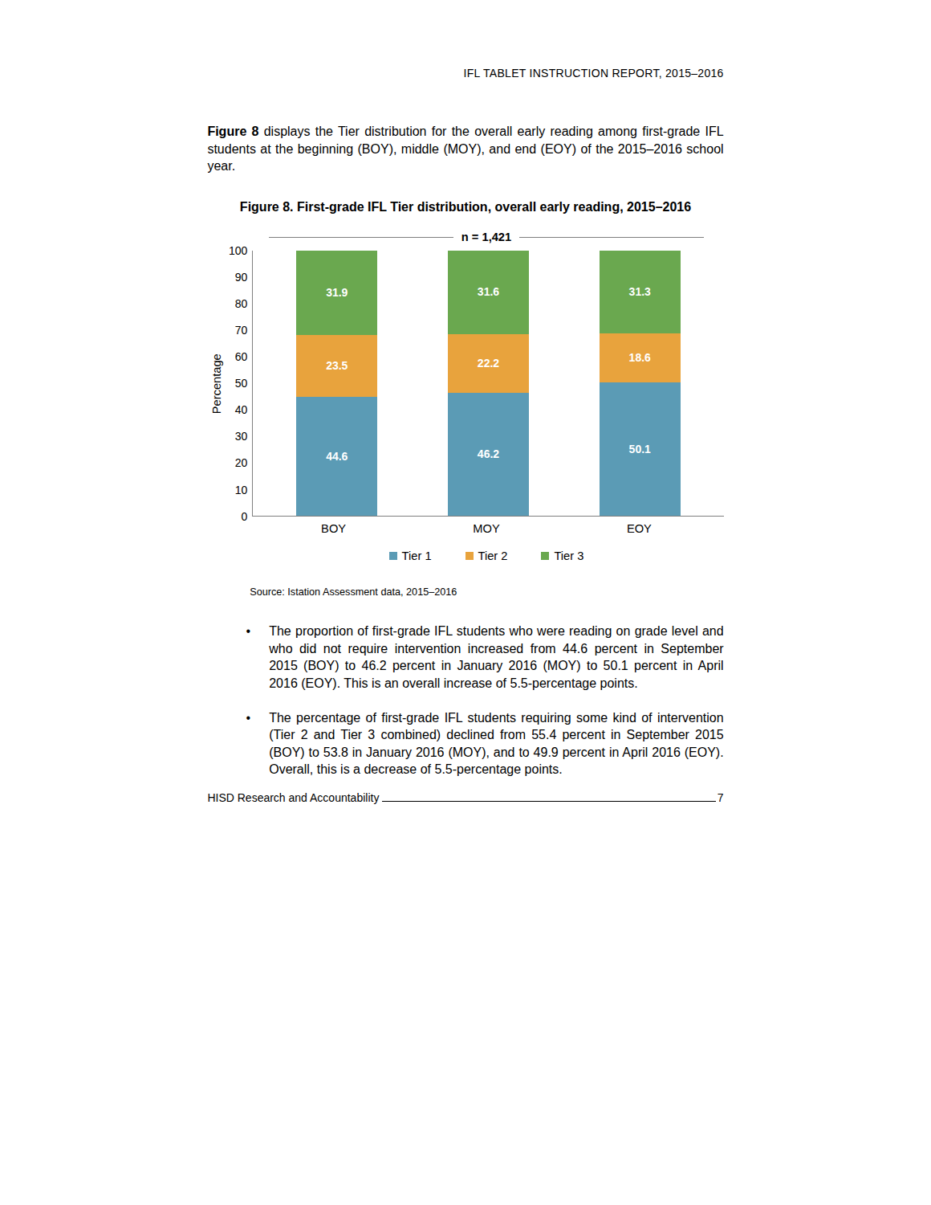IFL TABLET INSTRUCTION REPORT, 2015–2016
Figure 8 displays the Tier distribution for the overall early reading among first-grade IFL students at the beginning (BOY), middle (MOY), and end (EOY) of the 2015–2016 school year.
Figure 8. First-grade IFL Tier distribution, overall early reading, 2015–2016
n = 1,421
Percentage
100 90 80 70 60 50 40 30 20 10 0
31.9
23.5
44.6
31.6
22.2
46.2
31.3
18.6
50.1
BOY MOY EOY
Tier 1
Tier 2
Tier 3
Source: Istation Assessment data, 2015–2016
The proportion of first-grade IFL students who were reading on grade level and who did not require intervention increased from 44.6 percent in September 2015 (BOY) to 46.2 percent in January 2016 (MOY) to 50.1 percent in April 2016 (EOY). This is an overall increase of 5.5-percentage points.
The percentage of first-grade IFL students requiring some kind of intervention (Tier 2 and Tier 3 combined) declined from 55.4 percent in September 2015 (BOY) to 53.8 in January 2016 (MOY), and to 49.9 percent in April 2016 (EOY). Overall, this is a decrease of 5.5-percentage points.
HISD Research and Accountability 7